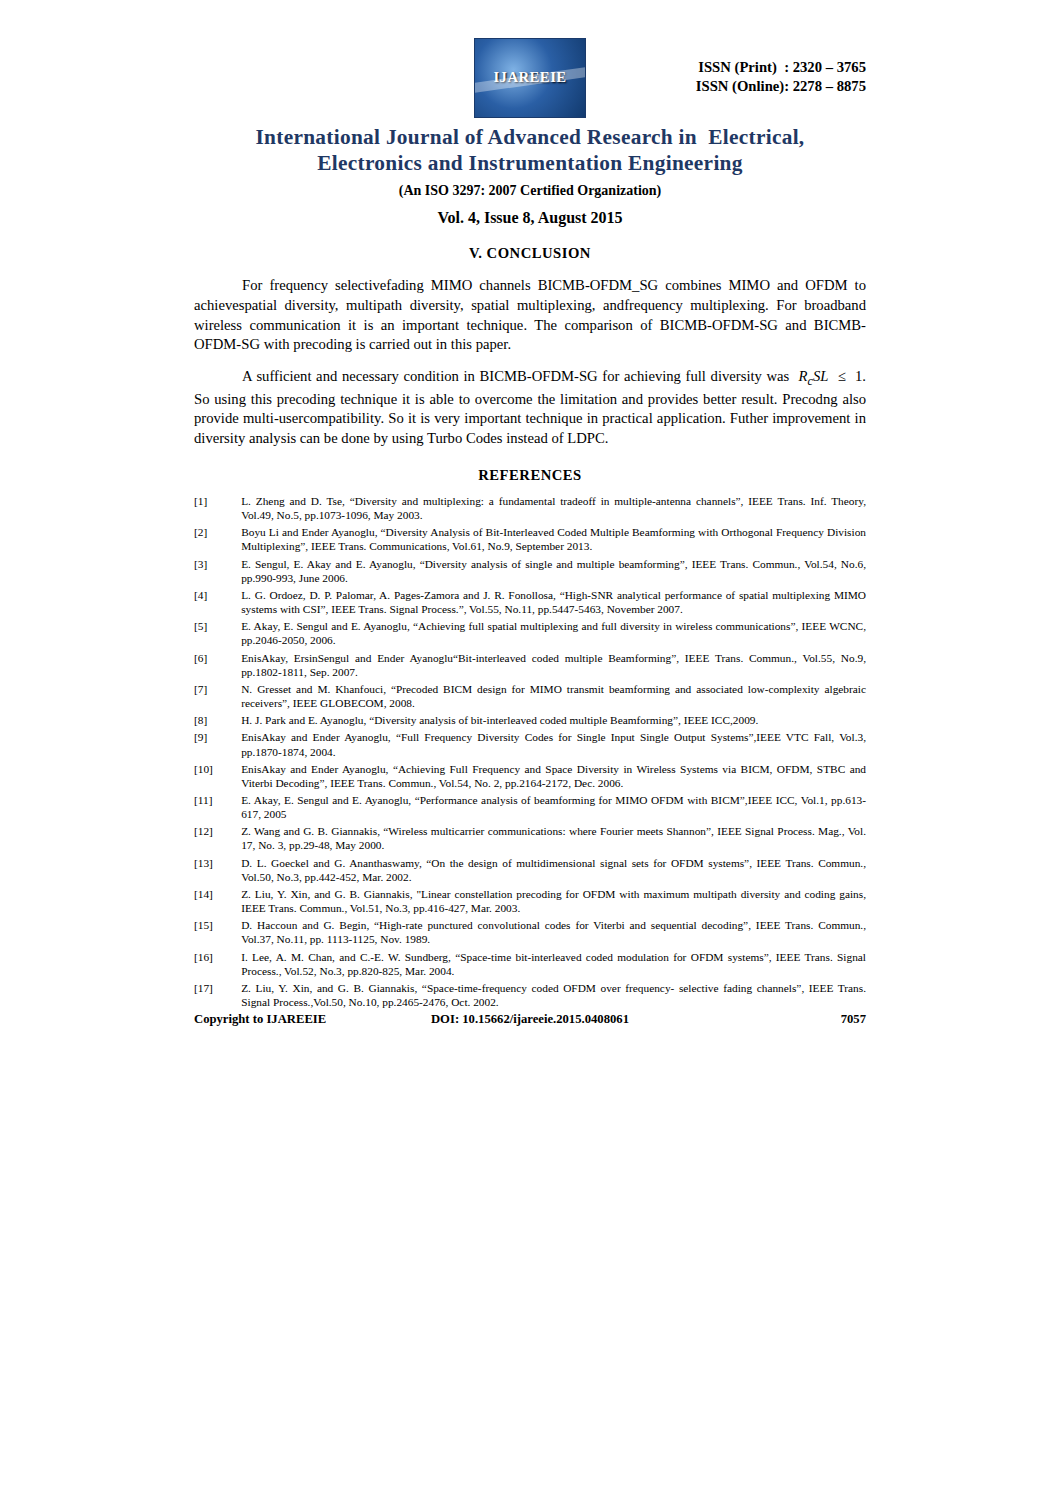ISSN (Print) : 2320 – 3765
ISSN (Online): 2278 – 8875
International Journal of Advanced Research in Electrical,
Electronics and Instrumentation Engineering
(An ISO 3297: 2007 Certified Organization)
Vol. 4, Issue 8, August 2015
V. CONCLUSION
For frequency selectivefading MIMO channels BICMB-OFDM_SG combines MIMO and OFDM to achievespatial diversity, multipath diversity, spatial multiplexing, andfrequency multiplexing. For broadband wireless communication it is an important technique. The comparison of BICMB-OFDM-SG and BICMB-OFDM-SG with precoding is carried out in this paper.
A sufficient and necessary condition in BICMB-OFDM-SG for achieving full diversity was RcSL ≤ 1. So using this precoding technique it is able to overcome the limitation and provides better result. Precodng also provide multi-usercompatibility. So it is very important technique in practical application. Futher improvement in diversity analysis can be done by using Turbo Codes instead of LDPC.
REFERENCES
| [1] | L. Zheng and D. Tse, “Diversity and multiplexing: a fundamental tradeoff in multiple-antenna channels”, IEEE Trans. Inf. Theory, Vol.49, No.5, pp.1073-1096, May 2003. |
| [2] | Boyu Li and Ender Ayanoglu, “Diversity Analysis of Bit-Interleaved Coded Multiple Beamforming with Orthogonal Frequency Division Multiplexing”, IEEE Trans. Communications, Vol.61, No.9, September 2013. |
| [3] | E. Sengul, E. Akay and E. Ayanoglu, “Diversity analysis of single and multiple beamforming”, IEEE Trans. Commun., Vol.54, No.6, pp.990-993, June 2006. |
| [4] | L. G. Ordoez, D. P. Palomar, A. Pages-Zamora and J. R. Fonollosa, “High-SNR analytical performance of spatial multiplexing MIMO systems with CSI”, IEEE Trans. Signal Process.”, Vol.55, No.11, pp.5447-5463, November 2007. |
| [5] | E. Akay, E. Sengul and E. Ayanoglu, “Achieving full spatial multiplexing and full diversity in wireless communications”, IEEE WCNC, pp.2046-2050, 2006. |
| [6] | EnisAkay, ErsinSengul and Ender Ayanoglu“Bit-interleaved coded multiple Beamforming”, IEEE Trans. Commun., Vol.55, No.9, pp.1802-1811, Sep. 2007. |
| [7] | N. Gresset and M. Khanfouci, “Precoded BICM design for MIMO transmit beamforming and associated low-complexity algebraic receivers”, IEEE GLOBECOM, 2008. |
| [8] | H. J. Park and E. Ayanoglu, “Diversity analysis of bit-interleaved coded multiple Beamforming”, IEEE ICC,2009. |
| [9] | EnisAkay and Ender Ayanoglu, “Full Frequency Diversity Codes for Single Input Single Output Systems”,IEEE VTC Fall, Vol.3, pp.1870-1874, 2004. |
| [10] | EnisAkay and Ender Ayanoglu, “Achieving Full Frequency and Space Diversity in Wireless Systems via BICM, OFDM, STBC and Viterbi Decoding”, IEEE Trans. Commun., Vol.54, No. 2, pp.2164-2172, Dec. 2006. |
| [11] | E. Akay, E. Sengul and E. Ayanoglu, “Performance analysis of beamforming for MIMO OFDM with BICM”,IEEE ICC, Vol.1, pp.613-617, 2005 |
| [12] | Z. Wang and G. B. Giannakis, “Wireless multicarrier communications: where Fourier meets Shannon”, IEEE Signal Process. Mag., Vol. 17, No. 3, pp.29-48, May 2000. |
| [13] | D. L. Goeckel and G. Ananthaswamy, “On the design of multidimensional signal sets for OFDM systems”, IEEE Trans. Commun., Vol.50, No.3, pp.442-452, Mar. 2002. |
| [14] | Z. Liu, Y. Xin, and G. B. Giannakis, "Linear constellation precoding for OFDM with maximum multipath diversity and coding gains, IEEE Trans. Commun., Vol.51, No.3, pp.416-427, Mar. 2003. |
| [15] | D. Haccoun and G. Begin, “High-rate punctured convolutional codes for Viterbi and sequential decoding”, IEEE Trans. Commun., Vol.37, No.11, pp. 1113-1125, Nov. 1989. |
| [16] | I. Lee, A. M. Chan, and C.-E. W. Sundberg, “Space-time bit-interleaved coded modulation for OFDM systems”, IEEE Trans. Signal Process., Vol.52, No.3, pp.820-825, Mar. 2004. |
| [17] | Z. Liu, Y. Xin, and G. B. Giannakis, “Space-time-frequency coded OFDM over frequency- selective fading channels”, IEEE Trans. Signal Process.,Vol.50, No.10, pp.2465-2476, Oct. 2002. |
| Copyright to IJAREEIE | DOI: 10.15662/ijareeie.2015.0408061 | 7057 |